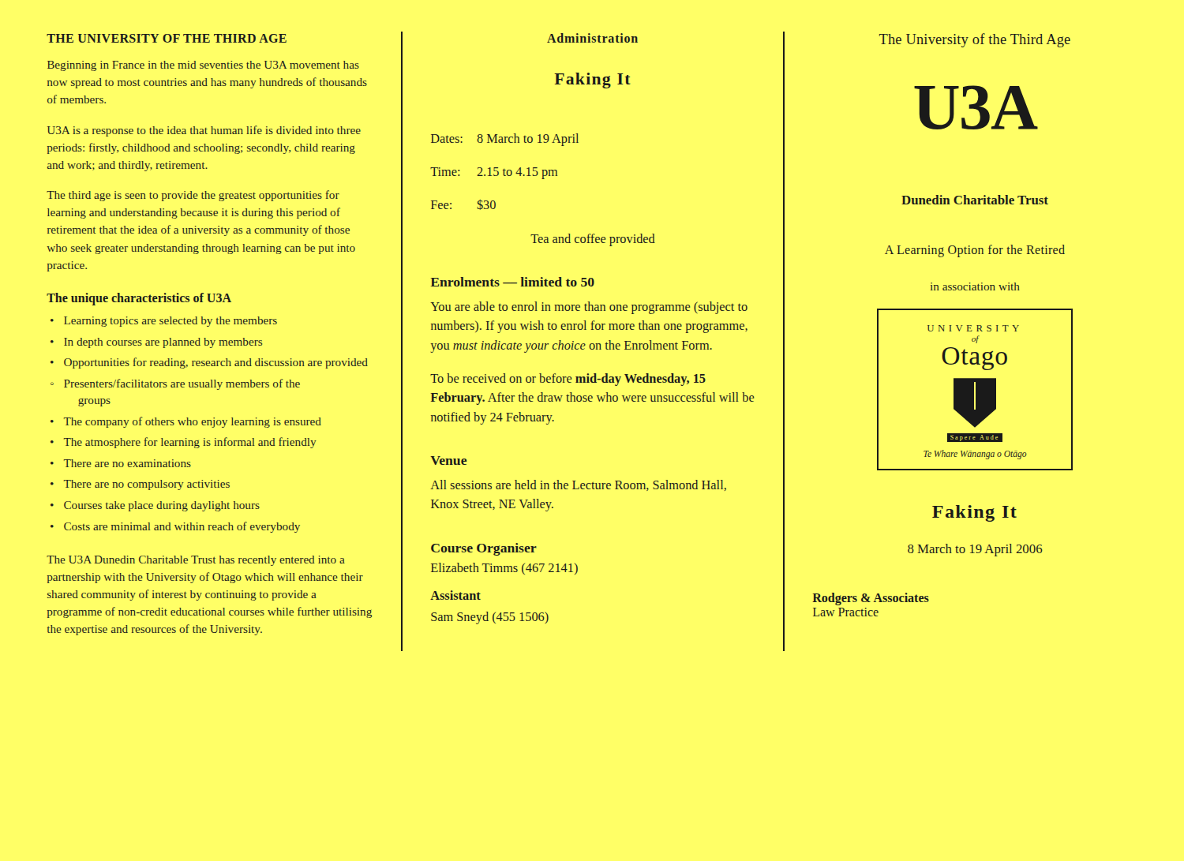The University of the Third Age
Beginning in France in the mid seventies the U3A movement has now spread to most countries and has many hundreds of thousands of members.
U3A is a response to the idea that human life is divided into three periods: firstly, childhood and schooling; secondly, child rearing and work; and thirdly, retirement.
The third age is seen to provide the greatest opportunities for learning and understanding because it is during this period of retirement that the idea of a university as a community of those who seek greater understanding through learning can be put into practice.
The unique characteristics of U3A
Learning topics are selected by the members
In depth courses are planned by members
Opportunities for reading, research and discussion are provided
Presenters/facilitators are usually members of the groups
The company of others who enjoy learning is ensured
The atmosphere for learning is informal and friendly
There are no examinations
There are no compulsory activities
Courses take place during daylight hours
Costs are minimal and within reach of everybody
The U3A Dunedin Charitable Trust has recently entered into a partnership with the University of Otago which will enhance their shared community of interest by continuing to provide a programme of non-credit educational courses while further utilising the expertise and resources of the University.
Administration
Faking It
Dates: 8 March to 19 April
Time: 2.15 to 4.15 pm
Fee:$30
Tea and coffee provided
Enrolments –– limited to 50
You are able to enrol in more than one programme (subject to numbers). If you wish to enrol for more than one programme, you must indicate your choice on the Enrolment Form.
To be received on or before mid-day Wednesday, 15 February. After the draw those who were unsuccessful will be notified by 24 February.
Venue
All sessions are held in the Lecture Room, Salmond Hall, Knox Street, NE Valley.
Course Organiser
Elizabeth Timms (467 2141)
Assistant
Sam Sneyd (455 1506)
The University of the Third Age
U3A
Dunedin Charitable Trust
A Learning Option for the Retired
in association with
University
of
Otago
Sapere Aude
Te Whare Wānanga o Otāgo
Faking It
8 March to 19 April 2006
Rodgers & Associates
Law Practice